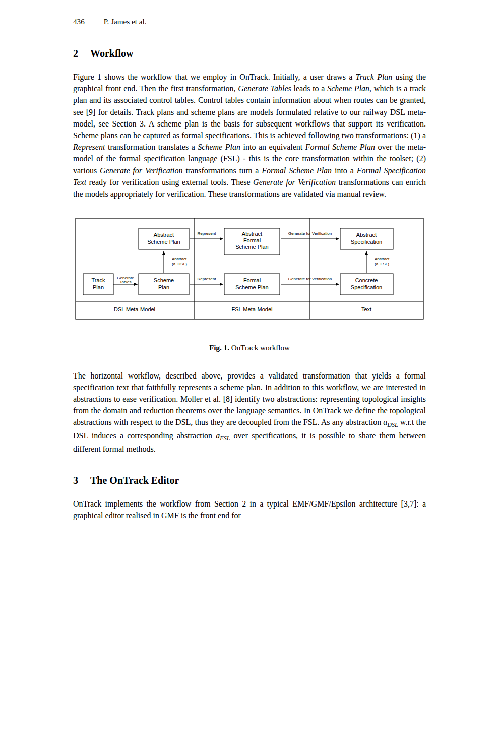436 P. James et al.
2 Workflow
Figure 1 shows the workflow that we employ in OnTrack. Initially, a user draws a Track Plan using the graphical front end. Then the first transformation, Generate Tables leads to a Scheme Plan, which is a track plan and its associated control tables. Control tables contain information about when routes can be granted, see [9] for details. Track plans and scheme plans are models formulated relative to our railway DSL meta-model, see Section 3. A scheme plan is the basis for subsequent workflows that support its verification. Scheme plans can be captured as formal specifications. This is achieved following two transformations: (1) a Represent transformation translates a Scheme Plan into an equivalent Formal Scheme Plan over the meta-model of the formal specification language (FSL) - this is the core transformation within the toolset; (2) various Generate for Verification transformations turn a Formal Scheme Plan into a Formal Specification Text ready for verification using external tools. These Generate for Verification transformations can enrich the models appropriately for verification. These transformations are validated via manual review.
DSL Meta-Model FSL Meta-Model Text Abstract Scheme Plan Abstract Formal Scheme Plan Abstract Specification Track Plan Scheme Plan Formal Scheme Plan Concrete Specification Generate Tables Abstract (a_DSL) Represent Represent Generate for Verification Generate for Verification Abstract (a_FSL)
Fig. 1. OnTrack workflow
The horizontal workflow, described above, provides a validated transformation that yields a formal specification text that faithfully represents a scheme plan. In addition to this workflow, we are interested in abstractions to ease verification. Moller et al. [8] identify two abstractions: representing topological insights from the domain and reduction theorems over the language semantics. In OnTrack we define the topological abstractions with respect to the DSL, thus they are decoupled from the FSL. As any abstraction aDSL w.r.t the DSL induces a corresponding abstraction aFSL over specifications, it is possible to share them between different formal methods.
3 The OnTrack Editor
OnTrack implements the workflow from Section 2 in a typical EMF/GMF/Epsilon architecture [3,7]: a graphical editor realised in GMF is the front end for